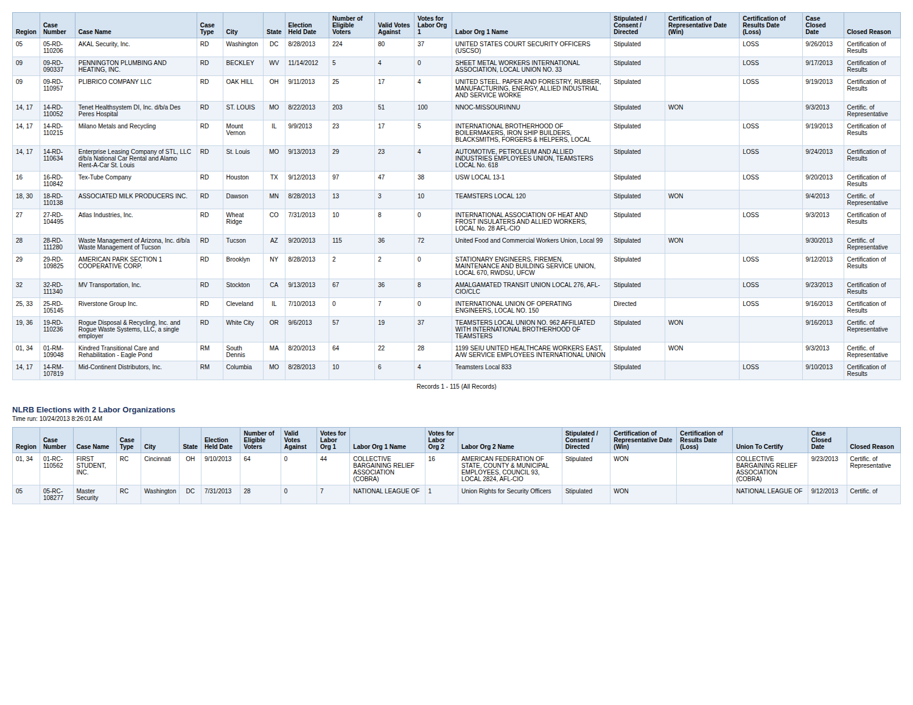| Region | Case Number | Case Name | Case Type | City | State | Election Held Date | Number of Eligible Voters | Valid Votes Against | Votes for Labor Org 1 | Labor Org 1 Name | Stipulated / Consent / Directed | Certification of Representative Date (Win) | Certification of Results Date (Loss) | Case Closed Date | Closed Reason |
| --- | --- | --- | --- | --- | --- | --- | --- | --- | --- | --- | --- | --- | --- | --- | --- |
| 05 | 05-RD-110206 | AKAL Security, Inc. | RD | Washington | DC | 8/28/2013 | 224 | 80 | 37 | UNITED STATES COURT SECURITY OFFICERS (USCSO) | Stipulated | | LOSS | 9/26/2013 | Certification of Results |
| 09 | 09-RD-090337 | PENNINGTON PLUMBING AND HEATING, INC. | RD | BECKLEY | WV | 11/14/2012 | 5 | 4 | 0 | SHEET METAL WORKERS INTERNATIONAL ASSOCIATION, LOCAL UNION NO. 33 | Stipulated | | LOSS | 9/17/2013 | Certification of Results |
| 09 | 09-RD-110957 | PLIBRICO COMPANY LLC | RD | OAK HILL | OH | 9/11/2013 | 25 | 17 | 4 | UNITED STEEL. PAPER AND FORESTRY, RUBBER, MANUFACTURING, ENERGY, ALLIED INDUSTRIAL AND SERVICE WORKE | Stipulated | | LOSS | 9/19/2013 | Certification of Results |
| 14, 17 | 14-RD-110052 | Tenet Healthsystem DI, Inc. d/b/a Des Peres Hospital | RD | ST. LOUIS | MO | 8/22/2013 | 203 | 51 | 100 | NNOC-MISSOURI/NNU | Stipulated | WON | | 9/3/2013 | Certific. of Representative |
| 14, 17 | 14-RD-110215 | Milano Metals and Recycling | RD | Mount Vernon | IL | 9/9/2013 | 23 | 17 | 5 | INTERNATIONAL BROTHERHOOD OF BOILERMAKERS, IRON SHIP BUILDERS, BLACKSMITHS, FORGERS & HELPERS, LOCAL | Stipulated | | LOSS | 9/19/2013 | Certification of Results |
| 14, 17 | 14-RD-110634 | Enterprise Leasing Company of STL, LLC d/b/a National Car Rental and Alamo Rent-A-Car St. Louis | RD | St. Louis | MO | 9/13/2013 | 29 | 23 | 4 | AUTOMOTIVE, PETROLEUM AND ALLIED INDUSTRIES EMPLOYEES UNION, TEAMSTERS LOCAL No. 618 | Stipulated | | LOSS | 9/24/2013 | Certification of Results |
| 16 | 16-RD-110842 | Tex-Tube Company | RD | Houston | TX | 9/12/2013 | 97 | 47 | 38 | USW LOCAL 13-1 | Stipulated | | LOSS | 9/20/2013 | Certification of Results |
| 18, 30 | 18-RD-110138 | ASSOCIATED MILK PRODUCERS INC. | RD | Dawson | MN | 8/28/2013 | 13 | 3 | 10 | TEAMSTERS LOCAL 120 | Stipulated | WON | | 9/4/2013 | Certific. of Representative |
| 27 | 27-RD-104495 | Atlas Industries, Inc. | RD | Wheat Ridge | CO | 7/31/2013 | 10 | 8 | 0 | INTERNATIONAL ASSOCIATION OF HEAT AND FROST INSULATERS AND ALLIED WORKERS, LOCAL No. 28 AFL-CIO | Stipulated | | LOSS | 9/3/2013 | Certification of Results |
| 28 | 28-RD-111280 | Waste Management of Arizona, Inc. d/b/a Waste Management of Tucson | RD | Tucson | AZ | 9/20/2013 | 115 | 36 | 72 | United Food and Commercial Workers Union, Local 99 | Stipulated | WON | | 9/30/2013 | Certific. of Representative |
| 29 | 29-RD-109825 | AMERICAN PARK SECTION 1 COOPERATIVE CORP. | RD | Brooklyn | NY | 8/28/2013 | 2 | 2 | 0 | STATIONARY ENGINEERS, FIREMEN, MAINTENANCE AND BUILDING SERVICE UNION, LOCAL 670, RWDSU, UFCW | Stipulated | | LOSS | 9/12/2013 | Certification of Results |
| 32 | 32-RD-111340 | MV Transportation, Inc. | RD | Stockton | CA | 9/13/2013 | 67 | 36 | 8 | AMALGAMATED TRANSIT UNION LOCAL 276, AFL-CIO/CLC | Stipulated | | LOSS | 9/23/2013 | Certification of Results |
| 25, 33 | 25-RD-105145 | Riverstone Group Inc. | RD | Cleveland | IL | 7/10/2013 | 0 | 7 | 0 | INTERNATIONAL UNION OF OPERATING ENGINEERS, LOCAL NO. 150 | Directed | | LOSS | 9/16/2013 | Certification of Results |
| 19, 36 | 19-RD-110236 | Rogue Disposal & Recycling, Inc. and Rogue Waste Systems, LLC, a single employer | RD | White City | OR | 9/6/2013 | 57 | 19 | 37 | TEAMSTERS LOCAL UNION NO. 962 AFFILIATED WITH INTERNATIONAL BROTHERHOOD OF TEAMSTERS | Stipulated | WON | | 9/16/2013 | Certific. of Representative |
| 01, 34 | 01-RM-109048 | Kindred Transitional Care and Rehabilitation - Eagle Pond | RM | South Dennis | MA | 8/20/2013 | 64 | 22 | 28 | 1199 SEIU UNITED HEALTHCARE WORKERS EAST, A/W SERVICE EMPLOYEES INTERNATIONAL UNION | Stipulated | WON | | 9/3/2013 | Certific. of Representative |
| 14, 17 | 14-RM-107819 | Mid-Continent Distributors, Inc. | RM | Columbia | MO | 8/28/2013 | 10 | 6 | 4 | Teamsters Local 833 | Stipulated | | LOSS | 9/10/2013 | Certification of Results |
Records 1 - 115 (All Records)
NLRB Elections with 2 Labor Organizations
Time run: 10/24/2013 8:26:01 AM
| Region | Case Number | Case Name | Case Type | City | State | Election Held Date | Number of Eligible Voters | Valid Votes Against | Votes for Labor Org 1 | Labor Org 1 Name | Votes for Labor Org 2 | Labor Org 2 Name | Stipulated / Consent / Directed | Certification of Representative Date (Win) | Certification of Results Date (Loss) | Union To Certify | Case Closed Date | Closed Reason |
| --- | --- | --- | --- | --- | --- | --- | --- | --- | --- | --- | --- | --- | --- | --- | --- | --- | --- | --- |
| 01, 34 | 01-RC-110562 | FIRST STUDENT, INC. | RC | Cincinnati | OH | 9/10/2013 | 64 | 0 | 44 | COLLECTIVE BARGAINING RELIEF ASSOCIATION (COBRA) | 16 | AMERICAN FEDERATION OF STATE, COUNTY & MUNICIPAL EMPLOYEES, COUNCIL 93, LOCAL 2824, AFL-CIO | Stipulated | WON | | COLLECTIVE BARGAINING RELIEF ASSOCIATION (COBRA) | 9/23/2013 | Certific. of Representative |
| 05 | 05-RC-108277 | Master Security | RC | Washington | DC | 7/31/2013 | 28 | 0 | 7 | NATIONAL LEAGUE OF | 1 | Union Rights for Security Officers | Stipulated | WON | | NATIONAL LEAGUE OF | 9/12/2013 | Certific. of |